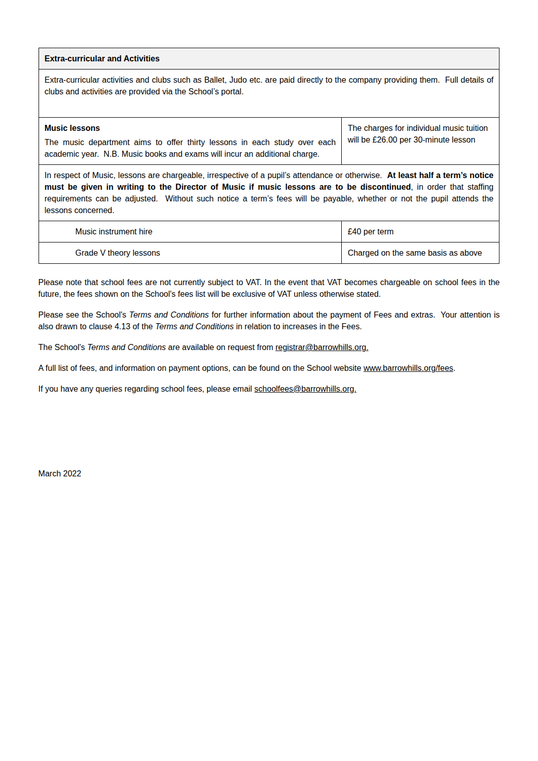| Extra-curricular and Activities |
| --- |
| Extra-curricular activities and clubs such as Ballet, Judo etc. are paid directly to the company providing them. Full details of clubs and activities are provided via the School’s portal. |
| Music lessons The music department aims to offer thirty lessons in each study over each academic year. N.B. Music books and exams will incur an additional charge. | The charges for individual music tuition will be £26.00 per 30-minute lesson |
| In respect of Music, lessons are chargeable, irrespective of a pupil’s attendance or otherwise. At least half a term’s notice must be given in writing to the Director of Music if music lessons are to be discontinued , in order that staffing requirements can be adjusted. Without such notice a term’s fees will be payable, whether or not the pupil attends the lessons concerned. |
| Music instrument hire | £40 per term |
| Grade V theory lessons | Charged on the same basis as above |
Please note that school fees are not currently subject to VAT. In the event that VAT becomes chargeable on school fees in the future, the fees shown on the School's fees list will be exclusive of VAT unless otherwise stated.
Please see the School's Terms and Conditions for further information about the payment of Fees and extras. Your attention is also drawn to clause 4.13 of the Terms and Conditions in relation to increases in the Fees.
The School's Terms and Conditions are available on request from registrar@barrowhills.org.
A full list of fees, and information on payment options, can be found on the School website www.barrowhills.org/fees.
If you have any queries regarding school fees, please email schoolfees@barrowhills.org.
March 2022